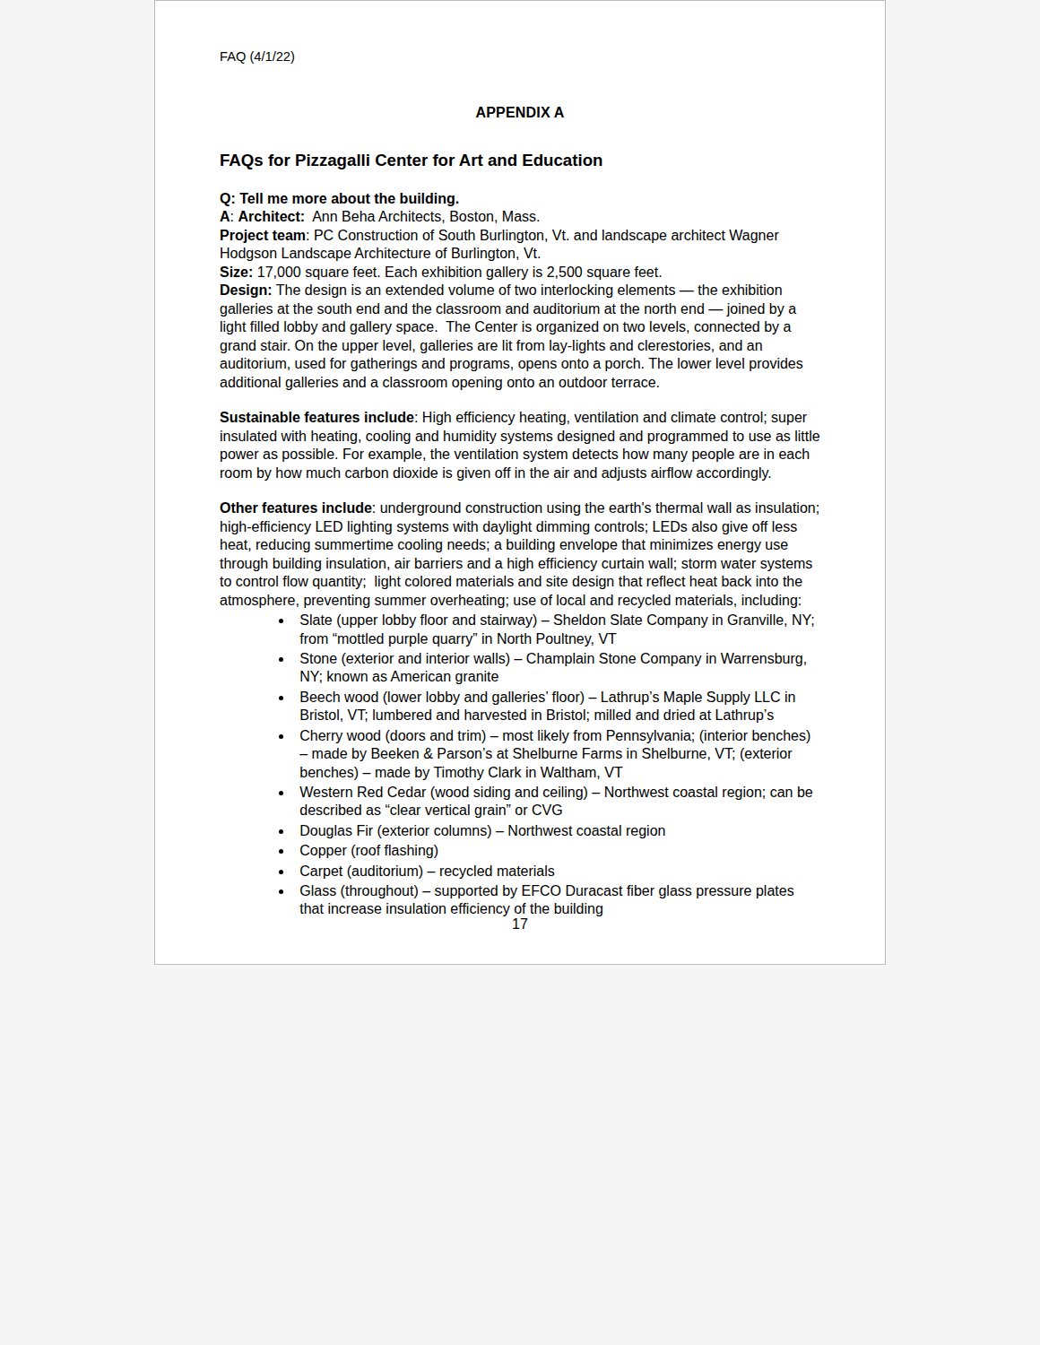FAQ (4/1/22)
APPENDIX A
FAQs for Pizzagalli Center for Art and Education
Q: Tell me more about the building.
A: Architect: Ann Beha Architects, Boston, Mass.
Project team: PC Construction of South Burlington, Vt. and landscape architect Wagner Hodgson Landscape Architecture of Burlington, Vt.
Size: 17,000 square feet. Each exhibition gallery is 2,500 square feet.
Design: The design is an extended volume of two interlocking elements — the exhibition galleries at the south end and the classroom and auditorium at the north end — joined by a light filled lobby and gallery space. The Center is organized on two levels, connected by a grand stair. On the upper level, galleries are lit from lay-lights and clerestories, and an auditorium, used for gatherings and programs, opens onto a porch. The lower level provides additional galleries and a classroom opening onto an outdoor terrace.
Sustainable features include: High efficiency heating, ventilation and climate control; super insulated with heating, cooling and humidity systems designed and programmed to use as little power as possible. For example, the ventilation system detects how many people are in each room by how much carbon dioxide is given off in the air and adjusts airflow accordingly.
Other features include: underground construction using the earth's thermal wall as insulation; high-efficiency LED lighting systems with daylight dimming controls; LEDs also give off less heat, reducing summertime cooling needs; a building envelope that minimizes energy use through building insulation, air barriers and a high efficiency curtain wall; storm water systems to control flow quantity; light colored materials and site design that reflect heat back into the atmosphere, preventing summer overheating; use of local and recycled materials, including:
Slate (upper lobby floor and stairway) – Sheldon Slate Company in Granville, NY; from “mottled purple quarry” in North Poultney, VT
Stone (exterior and interior walls) – Champlain Stone Company in Warrensburg, NY; known as American granite
Beech wood (lower lobby and galleries’ floor) – Lathrup’s Maple Supply LLC in Bristol, VT; lumbered and harvested in Bristol; milled and dried at Lathrup’s
Cherry wood (doors and trim) – most likely from Pennsylvania; (interior benches) – made by Beeken & Parson’s at Shelburne Farms in Shelburne, VT; (exterior benches) – made by Timothy Clark in Waltham, VT
Western Red Cedar (wood siding and ceiling) – Northwest coastal region; can be described as “clear vertical grain” or CVG
Douglas Fir (exterior columns) – Northwest coastal region
Copper (roof flashing)
Carpet (auditorium) – recycled materials
Glass (throughout) – supported by EFCO Duracast fiber glass pressure plates that increase insulation efficiency of the building
17